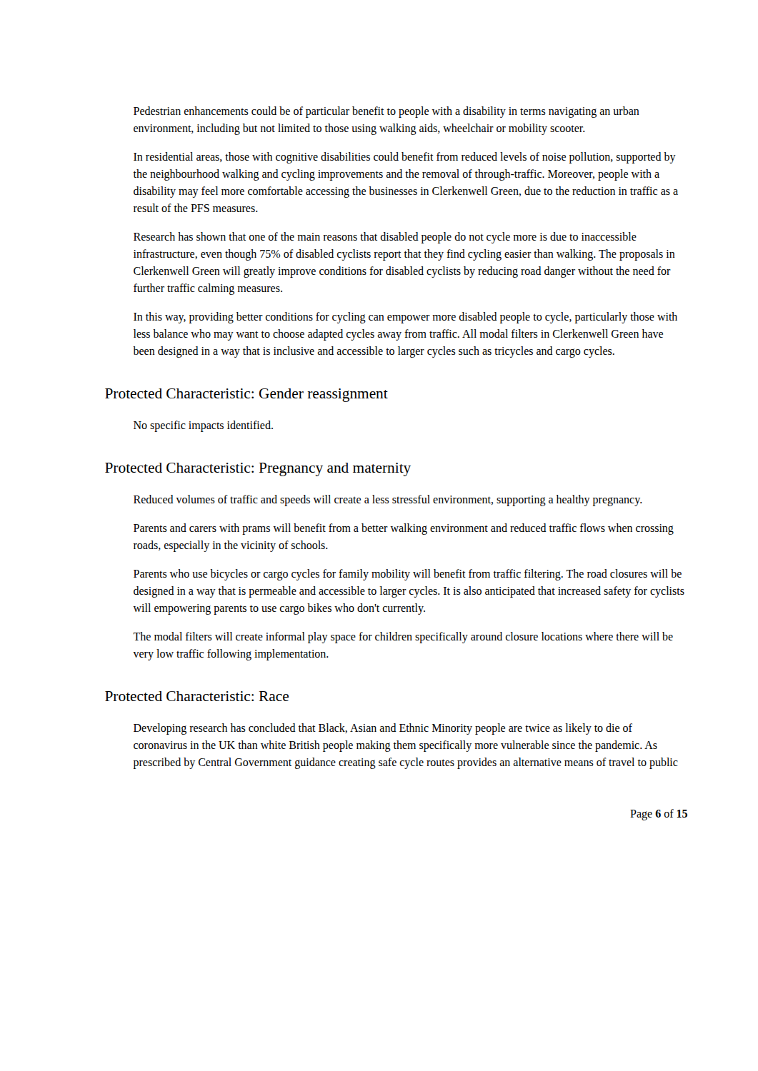Pedestrian enhancements could be of particular benefit to people with a disability in terms navigating an urban environment, including but not limited to those using walking aids, wheelchair or mobility scooter.
In residential areas, those with cognitive disabilities could benefit from reduced levels of noise pollution, supported by the neighbourhood walking and cycling improvements and the removal of through-traffic. Moreover, people with a disability may feel more comfortable accessing the businesses in Clerkenwell Green, due to the reduction in traffic as a result of the PFS measures.
Research has shown that one of the main reasons that disabled people do not cycle more is due to inaccessible infrastructure, even though 75% of disabled cyclists report that they find cycling easier than walking. The proposals in Clerkenwell Green will greatly improve conditions for disabled cyclists by reducing road danger without the need for further traffic calming measures.
In this way, providing better conditions for cycling can empower more disabled people to cycle, particularly those with less balance who may want to choose adapted cycles away from traffic. All modal filters in Clerkenwell Green have been designed in a way that is inclusive and accessible to larger cycles such as tricycles and cargo cycles.
Protected Characteristic: Gender reassignment
No specific impacts identified.
Protected Characteristic: Pregnancy and maternity
Reduced volumes of traffic and speeds will create a less stressful environment, supporting a healthy pregnancy.
Parents and carers with prams will benefit from a better walking environment and reduced traffic flows when crossing roads, especially in the vicinity of schools.
Parents who use bicycles or cargo cycles for family mobility will benefit from traffic filtering. The road closures will be designed in a way that is permeable and accessible to larger cycles. It is also anticipated that increased safety for cyclists will empowering parents to use cargo bikes who don't currently.
The modal filters will create informal play space for children specifically around closure locations where there will be very low traffic following implementation.
Protected Characteristic: Race
Developing research has concluded that Black, Asian and Ethnic Minority people are twice as likely to die of coronavirus in the UK than white British people making them specifically more vulnerable since the pandemic. As prescribed by Central Government guidance creating safe cycle routes provides an alternative means of travel to public
Page 6 of 15